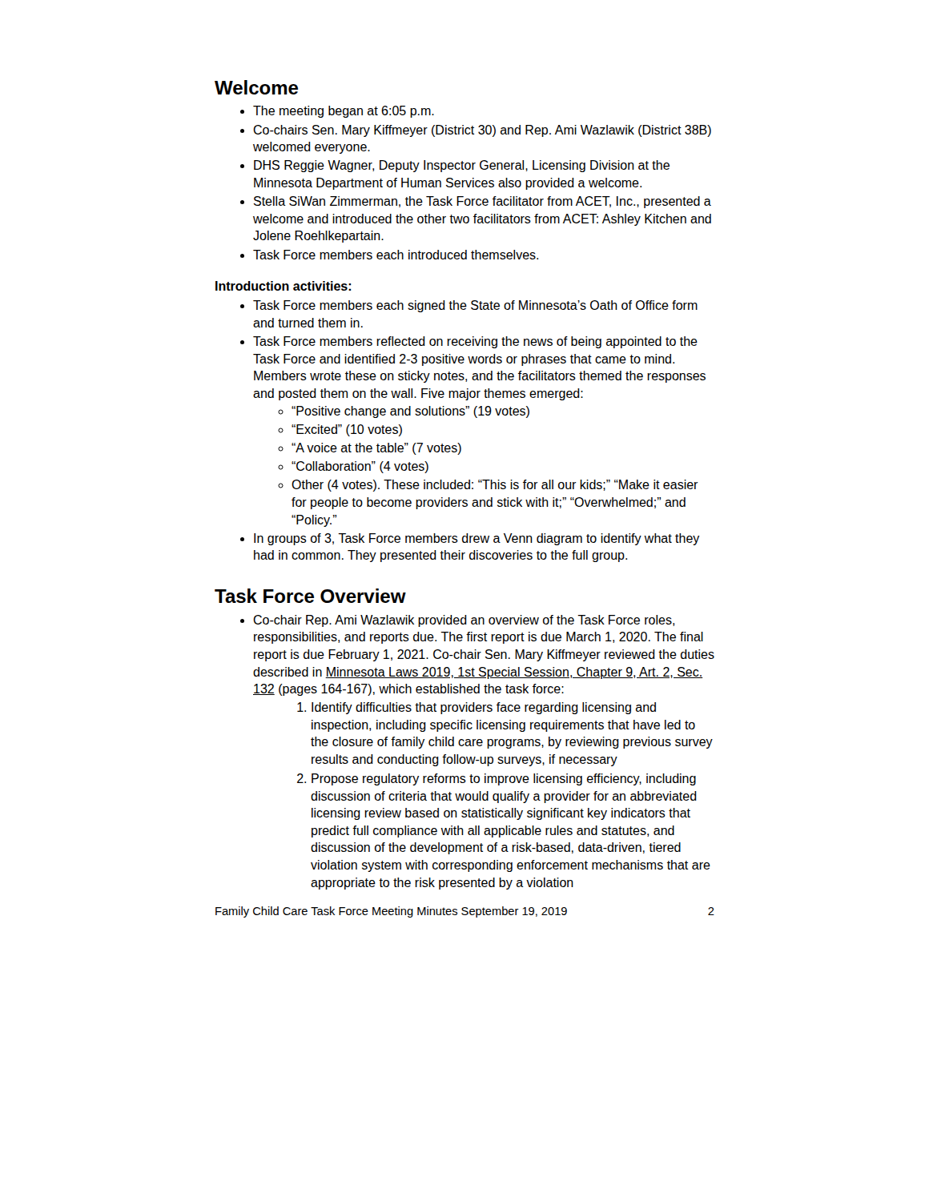Welcome
The meeting began at 6:05 p.m.
Co-chairs Sen. Mary Kiffmeyer (District 30) and Rep. Ami Wazlawik (District 38B) welcomed everyone.
DHS Reggie Wagner, Deputy Inspector General, Licensing Division at the Minnesota Department of Human Services also provided a welcome.
Stella SiWan Zimmerman, the Task Force facilitator from ACET, Inc., presented a welcome and introduced the other two facilitators from ACET: Ashley Kitchen and Jolene Roehlkepartain.
Task Force members each introduced themselves.
Introduction activities:
Task Force members each signed the State of Minnesota’s Oath of Office form and turned them in.
Task Force members reflected on receiving the news of being appointed to the Task Force and identified 2-3 positive words or phrases that came to mind. Members wrote these on sticky notes, and the facilitators themed the responses and posted them on the wall. Five major themes emerged:
“Positive change and solutions” (19 votes)
“Excited” (10 votes)
“A voice at the table” (7 votes)
“Collaboration” (4 votes)
Other (4 votes). These included: “This is for all our kids;” “Make it easier for people to become providers and stick with it;” “Overwhelmed;” and “Policy.”
In groups of 3, Task Force members drew a Venn diagram to identify what they had in common. They presented their discoveries to the full group.
Task Force Overview
Co-chair Rep. Ami Wazlawik provided an overview of the Task Force roles, responsibilities, and reports due. The first report is due March 1, 2020. The final report is due February 1, 2021. Co-chair Sen. Mary Kiffmeyer reviewed the duties described in Minnesota Laws 2019, 1st Special Session, Chapter 9, Art. 2, Sec. 132 (pages 164-167), which established the task force:
Identify difficulties that providers face regarding licensing and inspection, including specific licensing requirements that have led to the closure of family child care programs, by reviewing previous survey results and conducting follow-up surveys, if necessary
Propose regulatory reforms to improve licensing efficiency, including discussion of criteria that would qualify a provider for an abbreviated licensing review based on statistically significant key indicators that predict full compliance with all applicable rules and statutes, and discussion of the development of a risk-based, data-driven, tiered violation system with corresponding enforcement mechanisms that are appropriate to the risk presented by a violation
Family Child Care Task Force Meeting Minutes September 19, 2019 2